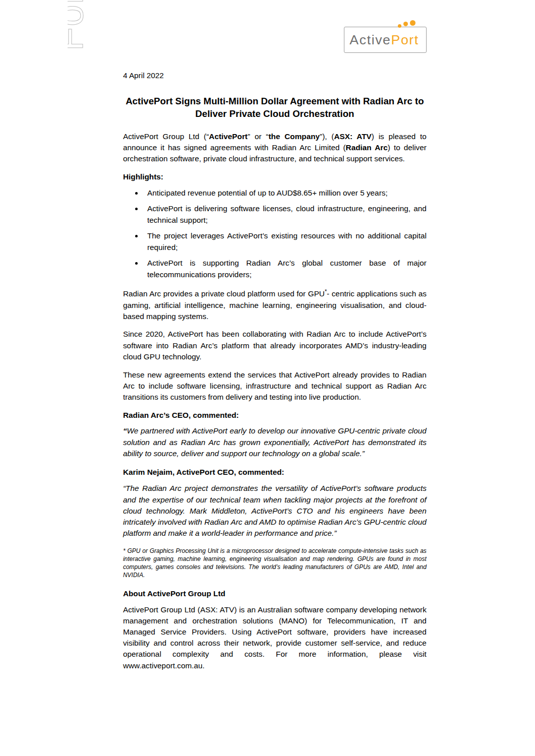For personal use only
Active Port
4 April 2022
ActivePort Signs Multi-Million Dollar Agreement with Radian Arc to Deliver Private Cloud Orchestration
ActivePort Group Ltd (“ActivePort” or “the Company”), (ASX: ATV) is pleased to announce it has signed agreements with Radian Arc Limited (Radian Arc) to deliver orchestration software, private cloud infrastructure, and technical support services.
Highlights:
Anticipated revenue potential of up to AUD$8.65+ million over 5 years;
ActivePort is delivering software licenses, cloud infrastructure, engineering, and technical support;
The project leverages ActivePort’s existing resources with no additional capital required;
ActivePort is supporting Radian Arc’s global customer base of major telecommunications providers;
Radian Arc provides a private cloud platform used for GPU*- centric applications such as gaming, artificial intelligence, machine learning, engineering visualisation, and cloud-based mapping systems.
Since 2020, ActivePort has been collaborating with Radian Arc to include ActivePort’s software into Radian Arc’s platform that already incorporates AMD’s industry-leading cloud GPU technology.
These new agreements extend the services that ActivePort already provides to Radian Arc to include software licensing, infrastructure and technical support as Radian Arc transitions its customers from delivery and testing into live production.
Radian Arc’s CEO, commented:
“We partnered with ActivePort early to develop our innovative GPU-centric private cloud solution and as Radian Arc has grown exponentially, ActivePort has demonstrated its ability to source, deliver and support our technology on a global scale.”
Karim Nejaim, ActivePort CEO, commented:
“The Radian Arc project demonstrates the versatility of ActivePort’s software products and the expertise of our technical team when tackling major projects at the forefront of cloud technology. Mark Middleton, ActivePort’s CTO and his engineers have been intricately involved with Radian Arc and AMD to optimise Radian Arc’s GPU-centric cloud platform and make it a world-leader in performance and price.”
* GPU or Graphics Processing Unit is a microprocessor designed to accelerate compute-intensive tasks such as interactive gaming, machine learning, engineering visualisation and map rendering. GPUs are found in most computers, games consoles and televisions. The world’s leading manufacturers of GPUs are AMD, Intel and NVIDIA.
About ActivePort Group Ltd
ActivePort Group Ltd (ASX: ATV) is an Australian software company developing network management and orchestration solutions (MANO) for Telecommunication, IT and Managed Service Providers. Using ActivePort software, providers have increased visibility and control across their network, provide customer self-service, and reduce operational complexity and costs. For more information, please visit www.activeport.com.au.